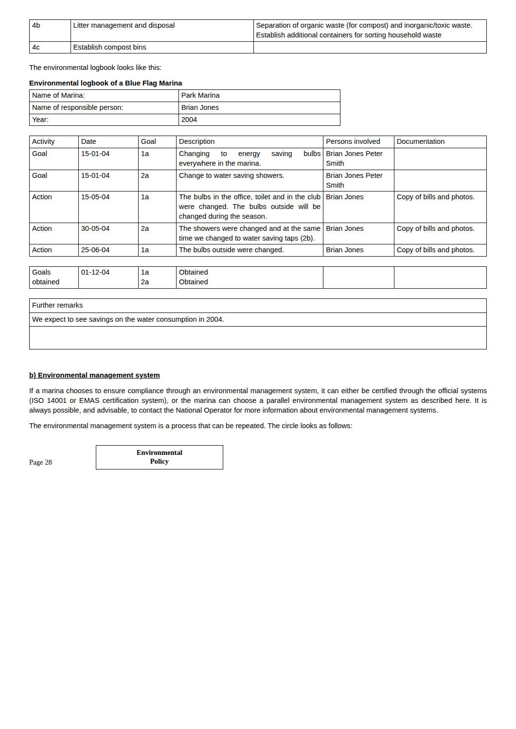| 4b | Litter management and disposal | Separation of organic waste (for compost) and inorganic/toxic waste. Establish additional containers for sorting household waste |
| 4c | Establish compost bins | |
The environmental logbook looks like this:
Environmental logbook of a Blue Flag Marina
| Name of Marina: | Park Marina |
| Name of responsible person: | Brian Jones |
| Year: | 2004 |
| Activity | Date | Goal | Description | Persons involved | Documentation |
| Goal | 15-01-04 | 1a | Changing to energy saving bulbs everywhere in the marina. | Brian Jones Peter Smith | |
| Goal | 15-01-04 | 2a | Change to water saving showers. | Brian Jones Peter Smith | |
| Action | 15-05-04 | 1a | The bulbs in the office, toilet and in the club were changed. The bulbs outside will be changed during the season. | Brian Jones | Copy of bills and photos. |
| Action | 30-05-04 | 2a | The showers were changed and at the same time we changed to water saving taps (2b). | Brian Jones | Copy of bills and photos. |
| Action | 25-06-04 | 1a | The bulbs outside were changed. | Brian Jones | Copy of bills and photos. |
| Goals obtained | 01-12-04 | 1a 2a | Obtained Obtained | | |
| Further remarks |
| We expect to see savings on the water consumption in 2004. |
b) Environmental management system
If a marina chooses to ensure compliance through an environmental management system, it can either be certified through the official systems (ISO 14001 or EMAS certification system), or the marina can choose a parallel environmental management system as described here. It is always possible, and advisable, to contact the National Operator for more information about environmental management systems.
The environmental management system is a process that can be repeated. The circle looks as follows:
Page 28
Environmental
Policy